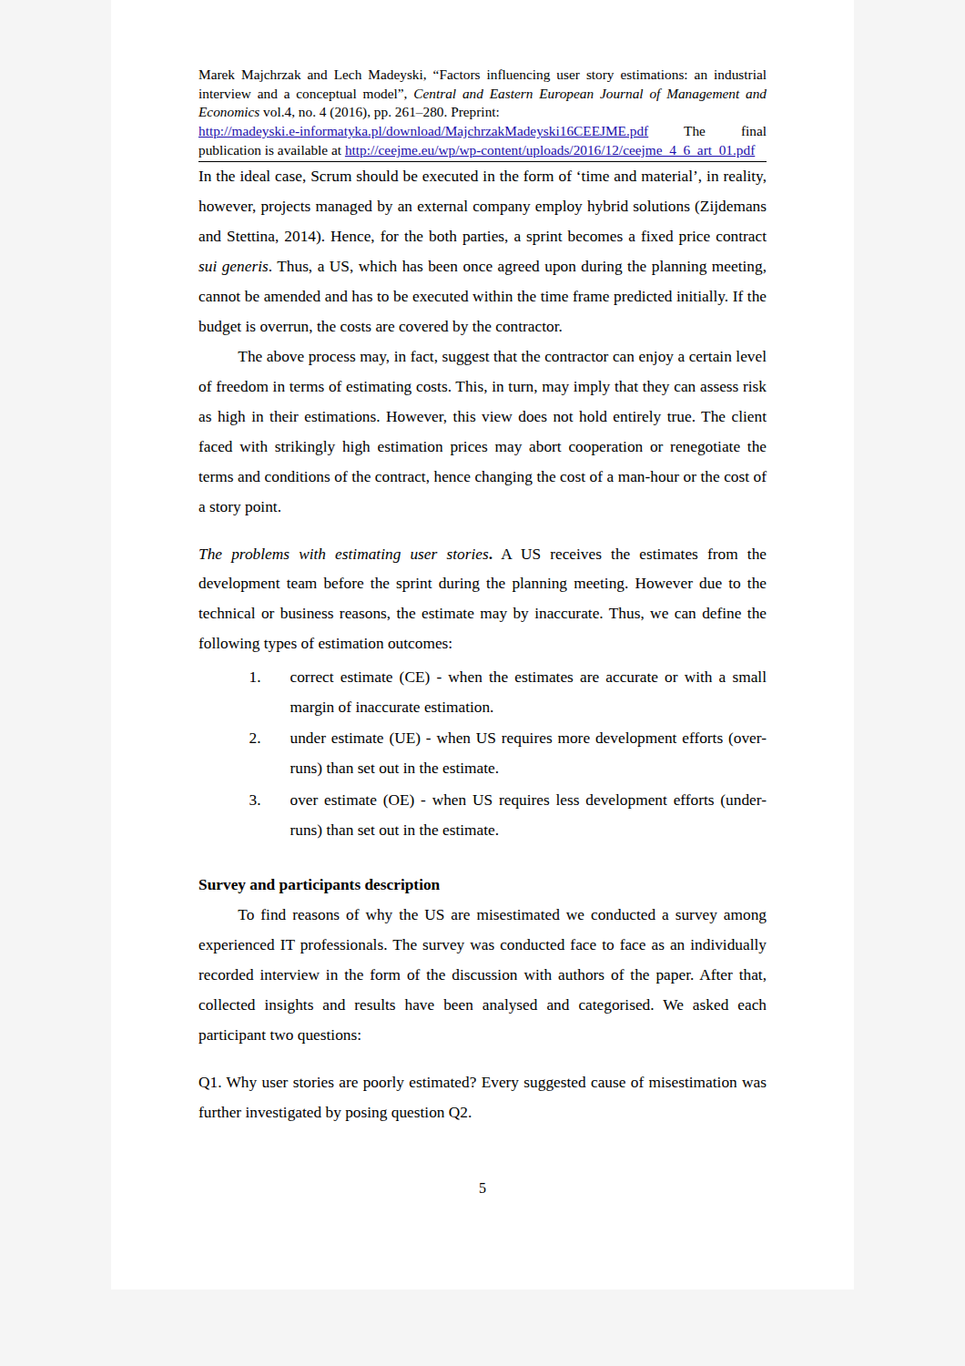Marek Majchrzak and Lech Madeyski, “Factors influencing user story estimations: an industrial interview and a conceptual model”, Central and Eastern European Journal of Management and Economics vol.4, no. 4 (2016), pp. 261–280. Preprint:
http://madeyski.e-informatyka.pl/download/MajchrzakMadeyski16CEEJME.pdf The final publication is available at http://ceejme.eu/wp/wp-content/uploads/2016/12/ceejme_4_6_art_01.pdf
In the ideal case, Scrum should be executed in the form of ‘time and material’, in reality, however, projects managed by an external company employ hybrid solutions (Zijdemans and Stettina, 2014). Hence, for the both parties, a sprint becomes a fixed price contract sui generis. Thus, a US, which has been once agreed upon during the planning meeting, cannot be amended and has to be executed within the time frame predicted initially. If the budget is overrun, the costs are covered by the contractor.
The above process may, in fact, suggest that the contractor can enjoy a certain level of freedom in terms of estimating costs. This, in turn, may imply that they can assess risk as high in their estimations. However, this view does not hold entirely true. The client faced with strikingly high estimation prices may abort cooperation or renegotiate the terms and conditions of the contract, hence changing the cost of a man-hour or the cost of a story point.
The problems with estimating user stories. A US receives the estimates from the development team before the sprint during the planning meeting. However due to the technical or business reasons, the estimate may by inaccurate. Thus, we can define the following types of estimation outcomes:
correct estimate (CE) - when the estimates are accurate or with a small margin of inaccurate estimation.
under estimate (UE) - when US requires more development efforts (over-runs) than set out in the estimate.
over estimate (OE) - when US requires less development efforts (under-runs) than set out in the estimate.
Survey and participants description
To find reasons of why the US are misestimated we conducted a survey among experienced IT professionals. The survey was conducted face to face as an individually recorded interview in the form of the discussion with authors of the paper. After that, collected insights and results have been analysed and categorised. We asked each participant two questions:
Q1. Why user stories are poorly estimated? Every suggested cause of misestimation was further investigated by posing question Q2.
5